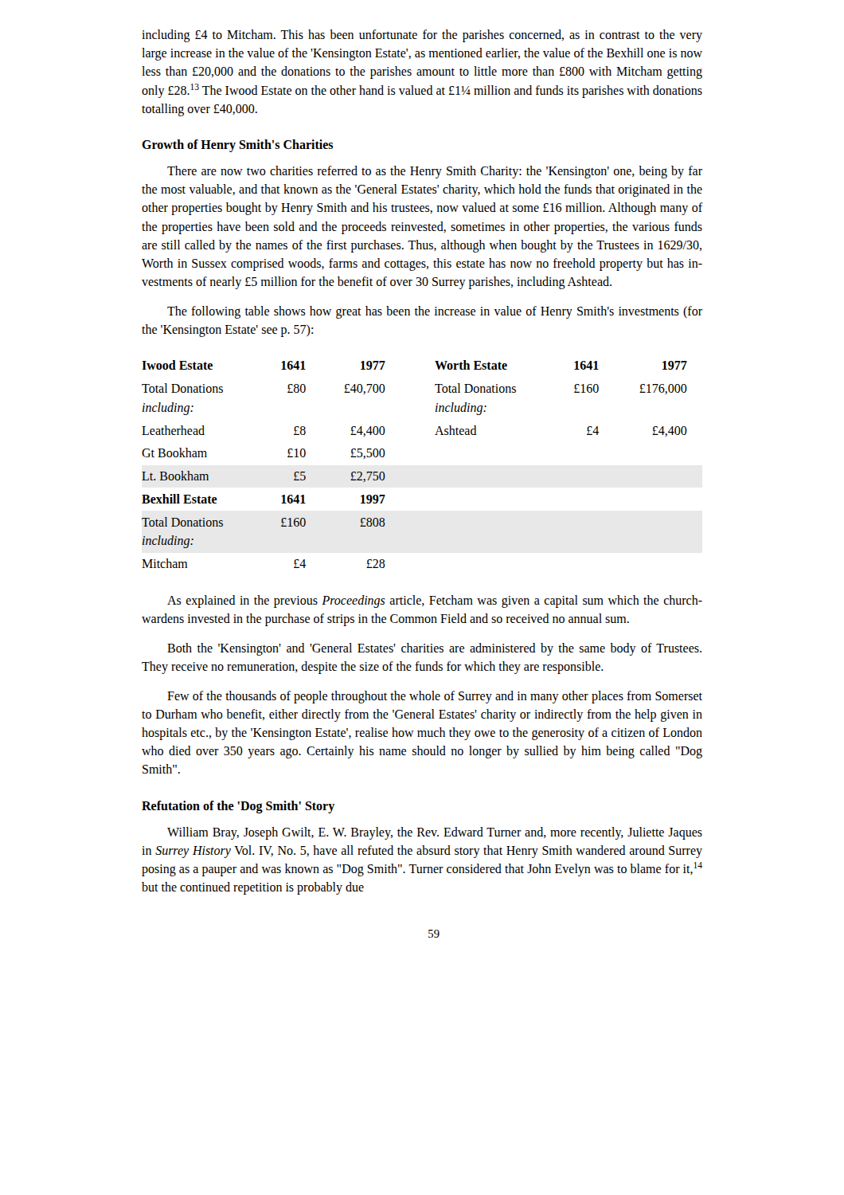including £4 to Mitcham. This has been unfortunate for the parishes concerned, as in contrast to the very large increase in the value of the 'Kensington Estate', as mentioned earlier, the value of the Bexhill one is now less than £20,000 and the donations to the parishes amount to little more than £800 with Mitcham getting only £28.13 The Iwood Estate on the other hand is valued at £1¼ million and funds its parishes with donations totalling over £40,000.
Growth of Henry Smith's Charities
There are now two charities referred to as the Henry Smith Charity: the 'Kensington' one, being by far the most valuable, and that known as the 'General Estates' charity, which hold the funds that originated in the other properties bought by Henry Smith and his trustees, now valued at some £16 million. Although many of the properties have been sold and the proceeds reinvested, sometimes in other properties, the various funds are still called by the names of the first purchases. Thus, although when bought by the Trustees in 1629/30, Worth in Sussex comprised woods, farms and cottages, this estate has now no freehold property but has investments of nearly £5 million for the benefit of over 30 Surrey parishes, including Ashtead.
The following table shows how great has been the increase in value of Henry Smith's investments (for the 'Kensington Estate' see p. 57):
| Iwood Estate | 1641 | 1977 | | Worth Estate | 1641 | 1977 |
| --- | --- | --- | --- | --- | --- | --- |
| Total Donations including: | £80 | £40,700 | | Total Donations including: | £160 | £176,000 |
| Leatherhead | £8 | £4,400 | | Ashtead | £4 | £4,400 |
| Gt Bookham | £10 | £5,500 | | | | |
| Lt. Bookham | £5 | £2,750 | | | | |
| Bexhill Estate | 1641 | 1997 | | | | |
| Total Donations including: | £160 | £808 | | | | |
| Mitcham | £4 | £28 | | | | |
As explained in the previous Proceedings article, Fetcham was given a capital sum which the churchwardens invested in the purchase of strips in the Common Field and so received no annual sum.
Both the 'Kensington' and 'General Estates' charities are administered by the same body of Trustees. They receive no remuneration, despite the size of the funds for which they are responsible.
Few of the thousands of people throughout the whole of Surrey and in many other places from Somerset to Durham who benefit, either directly from the 'General Estates' charity or indirectly from the help given in hospitals etc., by the 'Kensington Estate', realise how much they owe to the generosity of a citizen of London who died over 350 years ago. Certainly his name should no longer by sullied by him being called "Dog Smith".
Refutation of the 'Dog Smith' Story
William Bray, Joseph Gwilt, E. W. Brayley, the Rev. Edward Turner and, more recently, Juliette Jaques in Surrey History Vol. IV, No. 5, have all refuted the absurd story that Henry Smith wandered around Surrey posing as a pauper and was known as "Dog Smith". Turner considered that John Evelyn was to blame for it,14 but the continued repetition is probably due
59